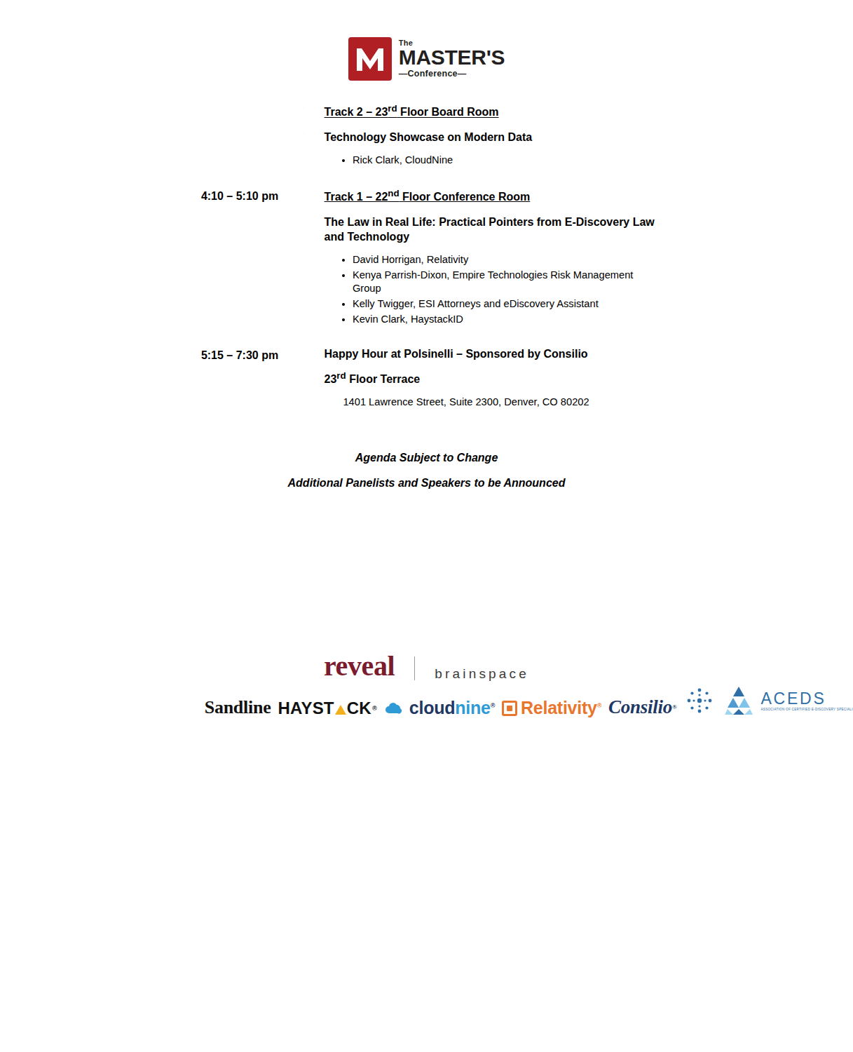The MASTER'S —Conference—
Track 2 – 23rd Floor Board Room
Technology Showcase on Modern Data
Rick Clark, CloudNine
4:10 – 5:10 pm
Track 1 – 22nd Floor Conference Room
The Law in Real Life: Practical Pointers from E-Discovery Law and Technology
David Horrigan, Relativity
Kenya Parrish-Dixon, Empire Technologies Risk Management Group
Kelly Twigger, ESI Attorneys and eDiscovery Assistant
Kevin Clark, HaystackID
5:15 – 7:30 pm
Happy Hour at Polsinelli – Sponsored by Consilio
23rd Floor Terrace
1401 Lawrence Street, Suite 2300, Denver, CO 80202
Agenda Subject to Change
Additional Panelists and Speakers to be Announced
reveal brainspace
Sandline HAYST CK® cloudnine® Relativity® Consilio® ACEDS ASSOCIATION OF CERTIFIED E-DISCOVERY SPECIALISTS